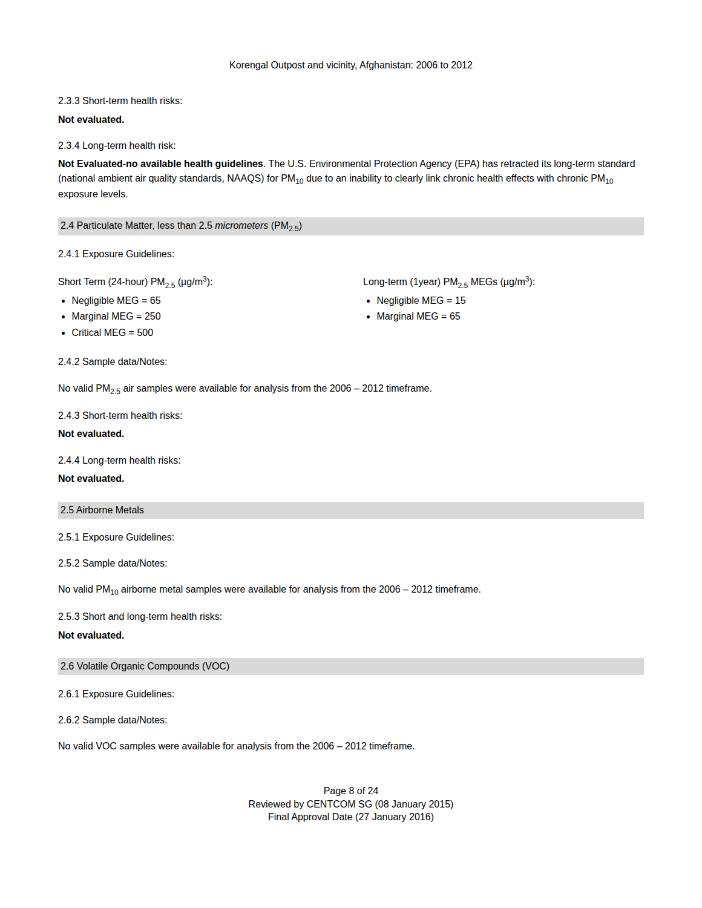Korengal Outpost and vicinity, Afghanistan: 2006 to 2012
2.3.3 Short-term health risks:
Not evaluated.
2.3.4 Long-term health risk:
Not Evaluated-no available health guidelines. The U.S. Environmental Protection Agency (EPA) has retracted its long-term standard (national ambient air quality standards, NAAQS) for PM10 due to an inability to clearly link chronic health effects with chronic PM10 exposure levels.
2.4 Particulate Matter, less than 2.5 micrometers (PM2.5)
2.4.1 Exposure Guidelines:
Short Term (24-hour) PM2.5 (µg/m3):
Negligible MEG = 65
Marginal MEG = 250
Critical MEG = 500
Long-term (1year) PM2.5 MEGs (µg/m3):
Negligible MEG = 15
Marginal MEG = 65
2.4.2 Sample data/Notes:
No valid PM2.5 air samples were available for analysis from the 2006 – 2012 timeframe.
2.4.3 Short-term health risks:
Not evaluated.
2.4.4 Long-term health risks:
Not evaluated.
2.5 Airborne Metals
2.5.1 Exposure Guidelines:
2.5.2 Sample data/Notes:
No valid PM10 airborne metal samples were available for analysis from the 2006 – 2012 timeframe.
2.5.3 Short and long-term health risks:
Not evaluated.
2.6 Volatile Organic Compounds (VOC)
2.6.1 Exposure Guidelines:
2.6.2 Sample data/Notes:
No valid VOC samples were available for analysis from the 2006 – 2012 timeframe.
Page 8 of 24
Reviewed by CENTCOM SG (08 January 2015)
Final Approval Date (27 January 2016)